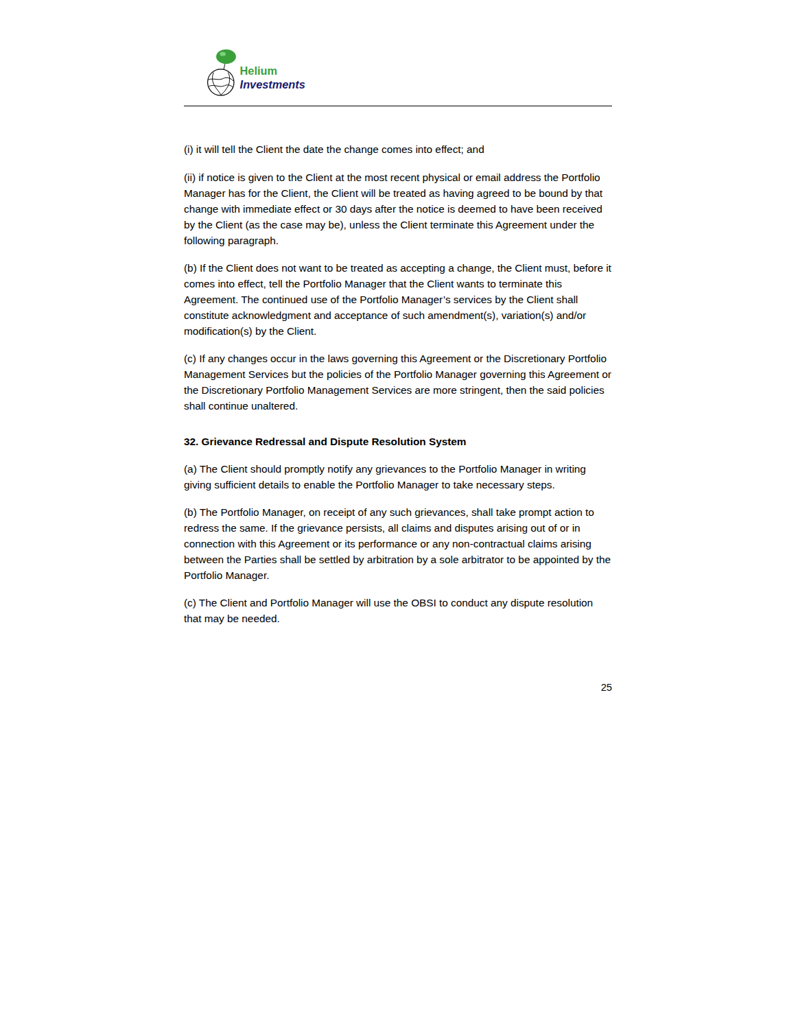Helium Investments
(i) it will tell the Client the date the change comes into effect; and
(ii) if notice is given to the Client at the most recent physical or email address the Portfolio Manager has for the Client, the Client will be treated as having agreed to be bound by that change with immediate effect or 30 days after the notice is deemed to have been received by the Client (as the case may be), unless the Client terminate this Agreement under the following paragraph.
(b) If the Client does not want to be treated as accepting a change, the Client must, before it comes into effect, tell the Portfolio Manager that the Client wants to terminate this Agreement. The continued use of the Portfolio Manager’s services by the Client shall constitute acknowledgment and acceptance of such amendment(s), variation(s) and/or modification(s) by the Client.
(c) If any changes occur in the laws governing this Agreement or the Discretionary Portfolio Management Services but the policies of the Portfolio Manager governing this Agreement or the Discretionary Portfolio Management Services are more stringent, then the said policies shall continue unaltered.
32. Grievance Redressal and Dispute Resolution System
(a) The Client should promptly notify any grievances to the Portfolio Manager in writing giving sufficient details to enable the Portfolio Manager to take necessary steps.
(b) The Portfolio Manager, on receipt of any such grievances, shall take prompt action to redress the same. If the grievance persists, all claims and disputes arising out of or in connection with this Agreement or its performance or any non-contractual claims arising between the Parties shall be settled by arbitration by a sole arbitrator to be appointed by the Portfolio Manager.
(c) The Client and Portfolio Manager will use the OBSI to conduct any dispute resolution that may be needed.
25